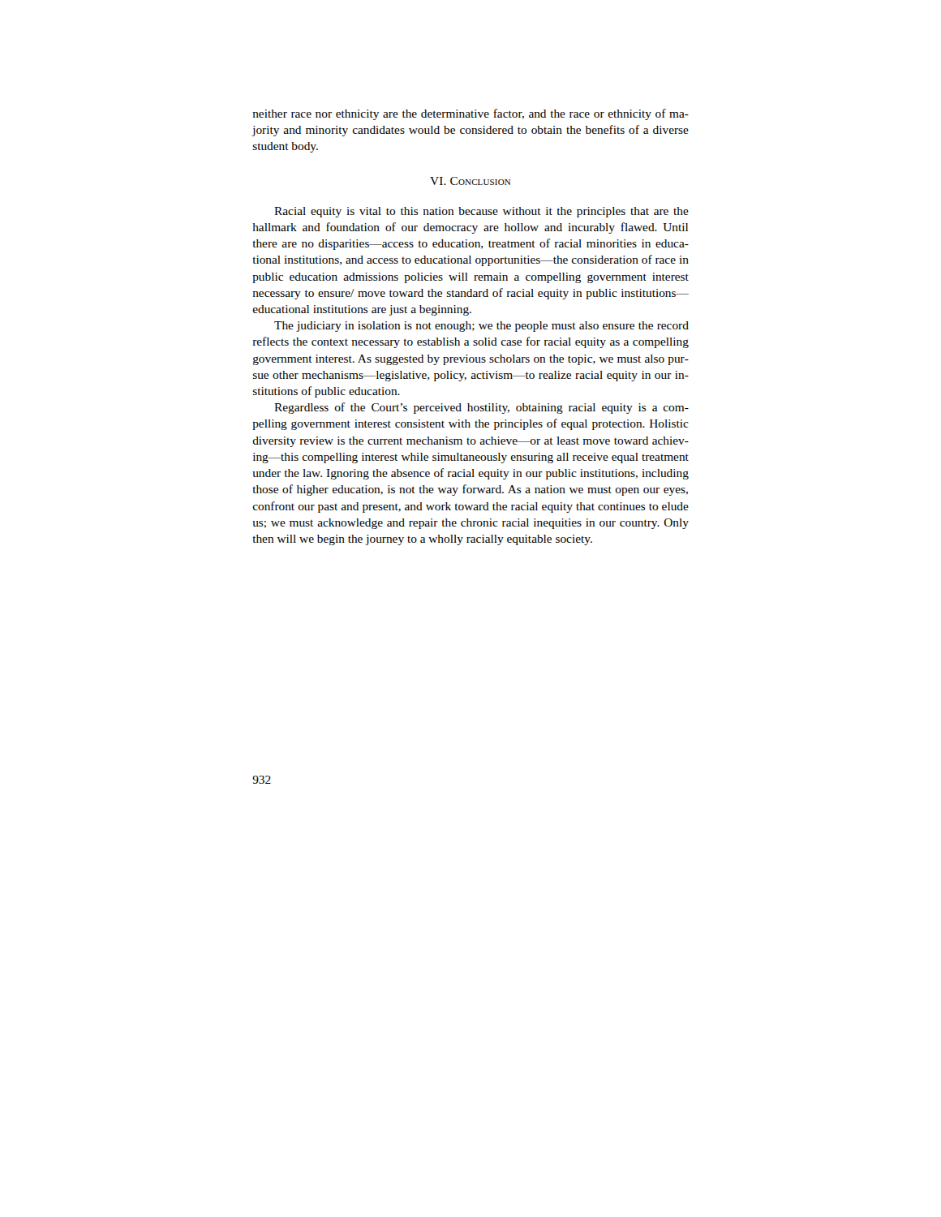neither race nor ethnicity are the determinative factor, and the race or ethnicity of majority and minority candidates would be considered to obtain the benefits of a diverse student body.
VI. Conclusion
Racial equity is vital to this nation because without it the principles that are the hallmark and foundation of our democracy are hollow and incurably flawed. Until there are no disparities—access to education, treatment of racial minorities in educational institutions, and access to educational opportunities—the consideration of race in public education admissions policies will remain a compelling government interest necessary to ensure/ move toward the standard of racial equity in public institutions—educational institutions are just a beginning.
The judiciary in isolation is not enough; we the people must also ensure the record reflects the context necessary to establish a solid case for racial equity as a compelling government interest. As suggested by previous scholars on the topic, we must also pursue other mechanisms—legislative, policy, activism—to realize racial equity in our institutions of public education.
Regardless of the Court’s perceived hostility, obtaining racial equity is a compelling government interest consistent with the principles of equal protection. Holistic diversity review is the current mechanism to achieve—or at least move toward achieving—this compelling interest while simultaneously ensuring all receive equal treatment under the law. Ignoring the absence of racial equity in our public institutions, including those of higher education, is not the way forward. As a nation we must open our eyes, confront our past and present, and work toward the racial equity that continues to elude us; we must acknowledge and repair the chronic racial inequities in our country. Only then will we begin the journey to a wholly racially equitable society.
932